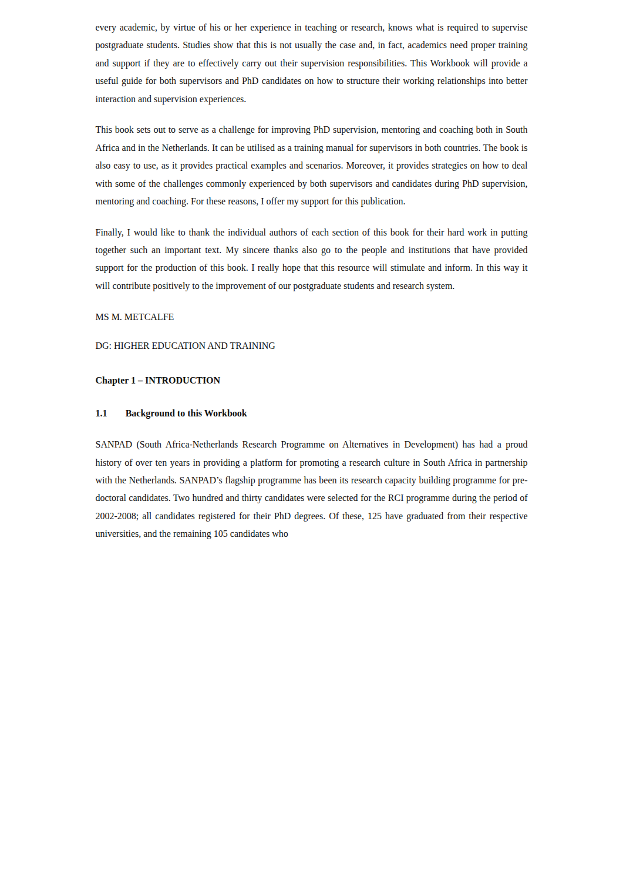every academic, by virtue of his or her experience in teaching or research, knows what is required to supervise postgraduate students. Studies show that this is not usually the case and, in fact, academics need proper training and support if they are to effectively carry out their supervision responsibilities. This Workbook will provide a useful guide for both supervisors and PhD candidates on how to structure their working relationships into better interaction and supervision experiences.
This book sets out to serve as a challenge for improving PhD supervision, mentoring and coaching both in South Africa and in the Netherlands. It can be utilised as a training manual for supervisors in both countries. The book is also easy to use, as it provides practical examples and scenarios. Moreover, it provides strategies on how to deal with some of the challenges commonly experienced by both supervisors and candidates during PhD supervision, mentoring and coaching. For these reasons, I offer my support for this publication.
Finally, I would like to thank the individual authors of each section of this book for their hard work in putting together such an important text. My sincere thanks also go to the people and institutions that have provided support for the production of this book. I really hope that this resource will stimulate and inform. In this way it will contribute positively to the improvement of our postgraduate students and research system.
MS M. METCALFE
DG: HIGHER EDUCATION AND TRAINING
Chapter 1 – INTRODUCTION
1.1 Background to this Workbook
SANPAD (South Africa-Netherlands Research Programme on Alternatives in Development) has had a proud history of over ten years in providing a platform for promoting a research culture in South Africa in partnership with the Netherlands. SANPAD’s flagship programme has been its research capacity building programme for pre-doctoral candidates. Two hundred and thirty candidates were selected for the RCI programme during the period of 2002-2008; all candidates registered for their PhD degrees. Of these, 125 have graduated from their respective universities, and the remaining 105 candidates who